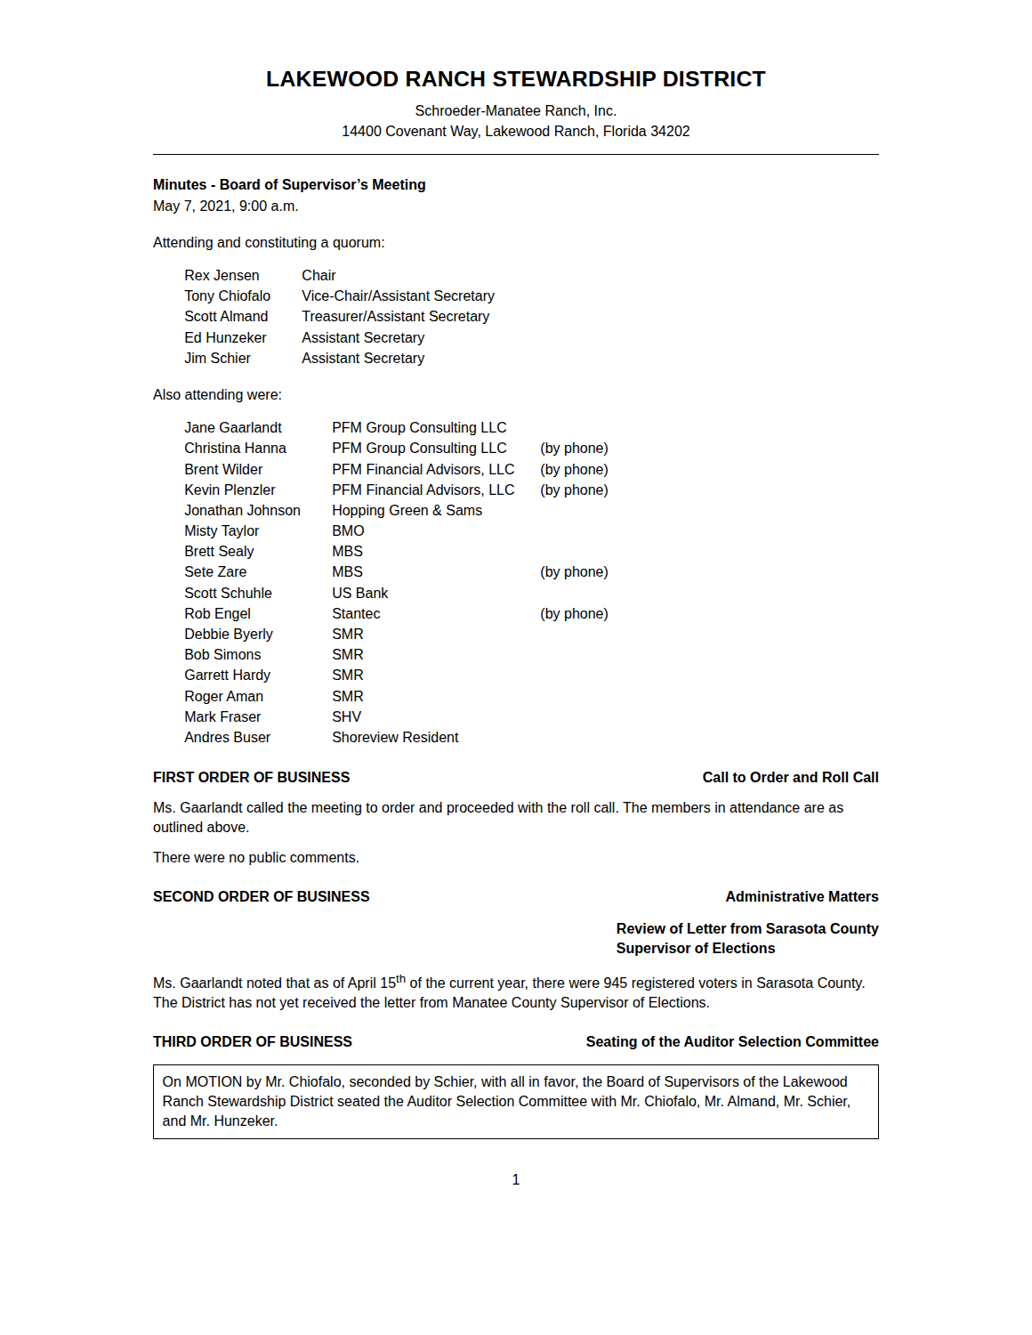LAKEWOOD RANCH STEWARDSHIP DISTRICT
Schroeder-Manatee Ranch, Inc.
14400 Covenant Way, Lakewood Ranch, Florida 34202
Minutes - Board of Supervisor’s Meeting
May 7, 2021, 9:00 a.m.
Attending and constituting a quorum:
| Rex Jensen | Chair |
| Tony Chiofalo | Vice-Chair/Assistant Secretary |
| Scott Almand | Treasurer/Assistant Secretary |
| Ed Hunzeker | Assistant Secretary |
| Jim Schier | Assistant Secretary |
Also attending were:
| Jane Gaarlandt | PFM Group Consulting LLC | |
| Christina Hanna | PFM Group Consulting LLC | (by phone) |
| Brent Wilder | PFM Financial Advisors, LLC | (by phone) |
| Kevin Plenzler | PFM Financial Advisors, LLC | (by phone) |
| Jonathan Johnson | Hopping Green & Sams | |
| Misty Taylor | BMO | |
| Brett Sealy | MBS | |
| Sete Zare | MBS | (by phone) |
| Scott Schuhle | US Bank | |
| Rob Engel | Stantec | (by phone) |
| Debbie Byerly | SMR | |
| Bob Simons | SMR | |
| Garrett Hardy | SMR | |
| Roger Aman | SMR | |
| Mark Fraser | SHV | |
| Andres Buser | Shoreview Resident | |
FIRST ORDER OF BUSINESS
Call to Order and Roll Call
Ms. Gaarlandt called the meeting to order and proceeded with the roll call. The members in attendance are as outlined above.
There were no public comments.
SECOND ORDER OF BUSINESS
Administrative Matters
Review of Letter from Sarasota County
Supervisor of Elections
Ms. Gaarlandt noted that as of April 15th of the current year, there were 945 registered voters in Sarasota County. The District has not yet received the letter from Manatee County Supervisor of Elections.
THIRD ORDER OF BUSINESS
Seating of the Auditor Selection Committee
On MOTION by Mr. Chiofalo, seconded by Schier, with all in favor, the Board of Supervisors of the Lakewood Ranch Stewardship District seated the Auditor Selection Committee with Mr. Chiofalo, Mr. Almand, Mr. Schier, and Mr. Hunzeker.
1